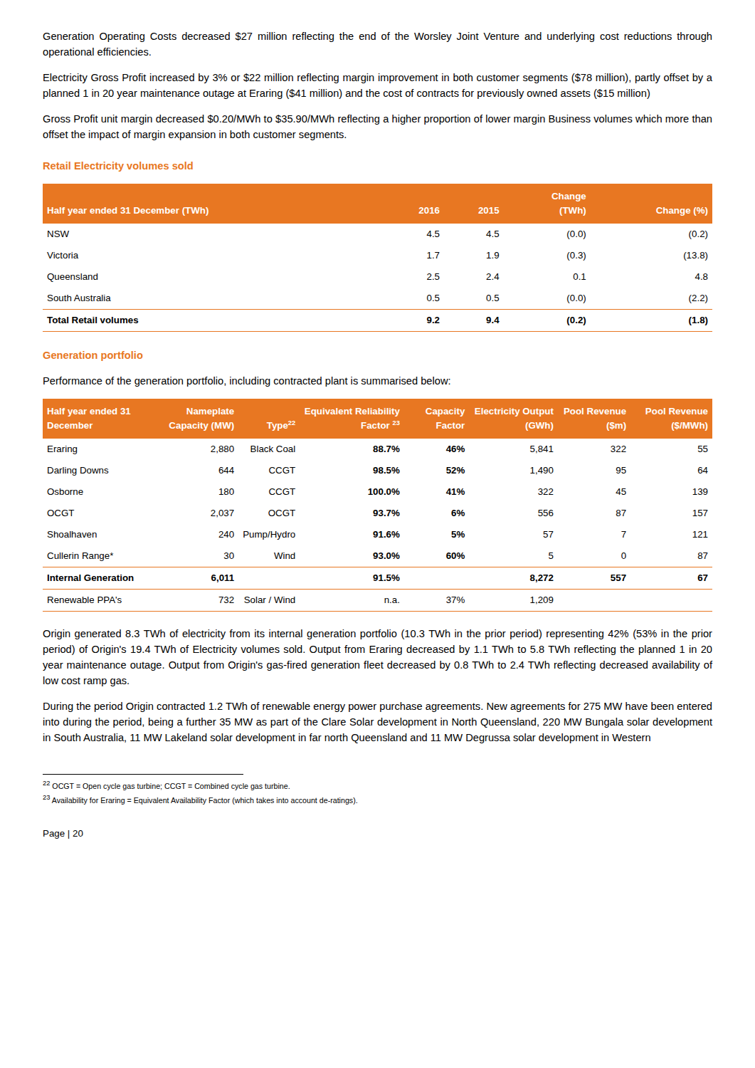Generation Operating Costs decreased $27 million reflecting the end of the Worsley Joint Venture and underlying cost reductions through operational efficiencies.
Electricity Gross Profit increased by 3% or $22 million reflecting margin improvement in both customer segments ($78 million), partly offset by a planned 1 in 20 year maintenance outage at Eraring ($41 million) and the cost of contracts for previously owned assets ($15 million)
Gross Profit unit margin decreased $0.20/MWh to $35.90/MWh reflecting a higher proportion of lower margin Business volumes which more than offset the impact of margin expansion in both customer segments.
Retail Electricity volumes sold
| Half year ended 31 December (TWh) | 2016 | 2015 | Change (TWh) | Change (%) |
| --- | --- | --- | --- | --- |
| NSW | 4.5 | 4.5 | (0.0) | (0.2) |
| Victoria | 1.7 | 1.9 | (0.3) | (13.8) |
| Queensland | 2.5 | 2.4 | 0.1 | 4.8 |
| South Australia | 0.5 | 0.5 | (0.0) | (2.2) |
| Total Retail volumes | 9.2 | 9.4 | (0.2) | (1.8) |
Generation portfolio
Performance of the generation portfolio, including contracted plant is summarised below:
| Half year ended 31 December | Nameplate Capacity (MW) | Type 22 | Equivalent Reliability Factor 23 | Capacity Factor | Electricity Output (GWh) | Pool Revenue ($m) | Pool Revenue ($/MWh) |
| --- | --- | --- | --- | --- | --- | --- | --- |
| Eraring | 2,880 | Black Coal | 88.7% | 46% | 5,841 | 322 | 55 |
| Darling Downs | 644 | CCGT | 98.5% | 52% | 1,490 | 95 | 64 |
| Osborne | 180 | CCGT | 100.0% | 41% | 322 | 45 | 139 |
| OCGT | 2,037 | OCGT | 93.7% | 6% | 556 | 87 | 157 |
| Shoalhaven | 240 | Pump/Hydro | 91.6% | 5% | 57 | 7 | 121 |
| Cullerin Range* | 30 | Wind | 93.0% | 60% | 5 | 0 | 87 |
| Internal Generation | 6,011 | | 91.5% | | 8,272 | 557 | 67 |
| Renewable PPA's | 732 | Solar / Wind | n.a. | 37% | 1,209 | | |
Origin generated 8.3 TWh of electricity from its internal generation portfolio (10.3 TWh in the prior period) representing 42% (53% in the prior period) of Origin's 19.4 TWh of Electricity volumes sold. Output from Eraring decreased by 1.1 TWh to 5.8 TWh reflecting the planned 1 in 20 year maintenance outage. Output from Origin's gas-fired generation fleet decreased by 0.8 TWh to 2.4 TWh reflecting decreased availability of low cost ramp gas.
During the period Origin contracted 1.2 TWh of renewable energy power purchase agreements. New agreements for 275 MW have been entered into during the period, being a further 35 MW as part of the Clare Solar development in North Queensland, 220 MW Bungala solar development in South Australia, 11 MW Lakeland solar development in far north Queensland and 11 MW Degrussa solar development in Western
22 OCGT = Open cycle gas turbine; CCGT = Combined cycle gas turbine.
23 Availability for Eraring = Equivalent Availability Factor (which takes into account de-ratings).
Page | 20